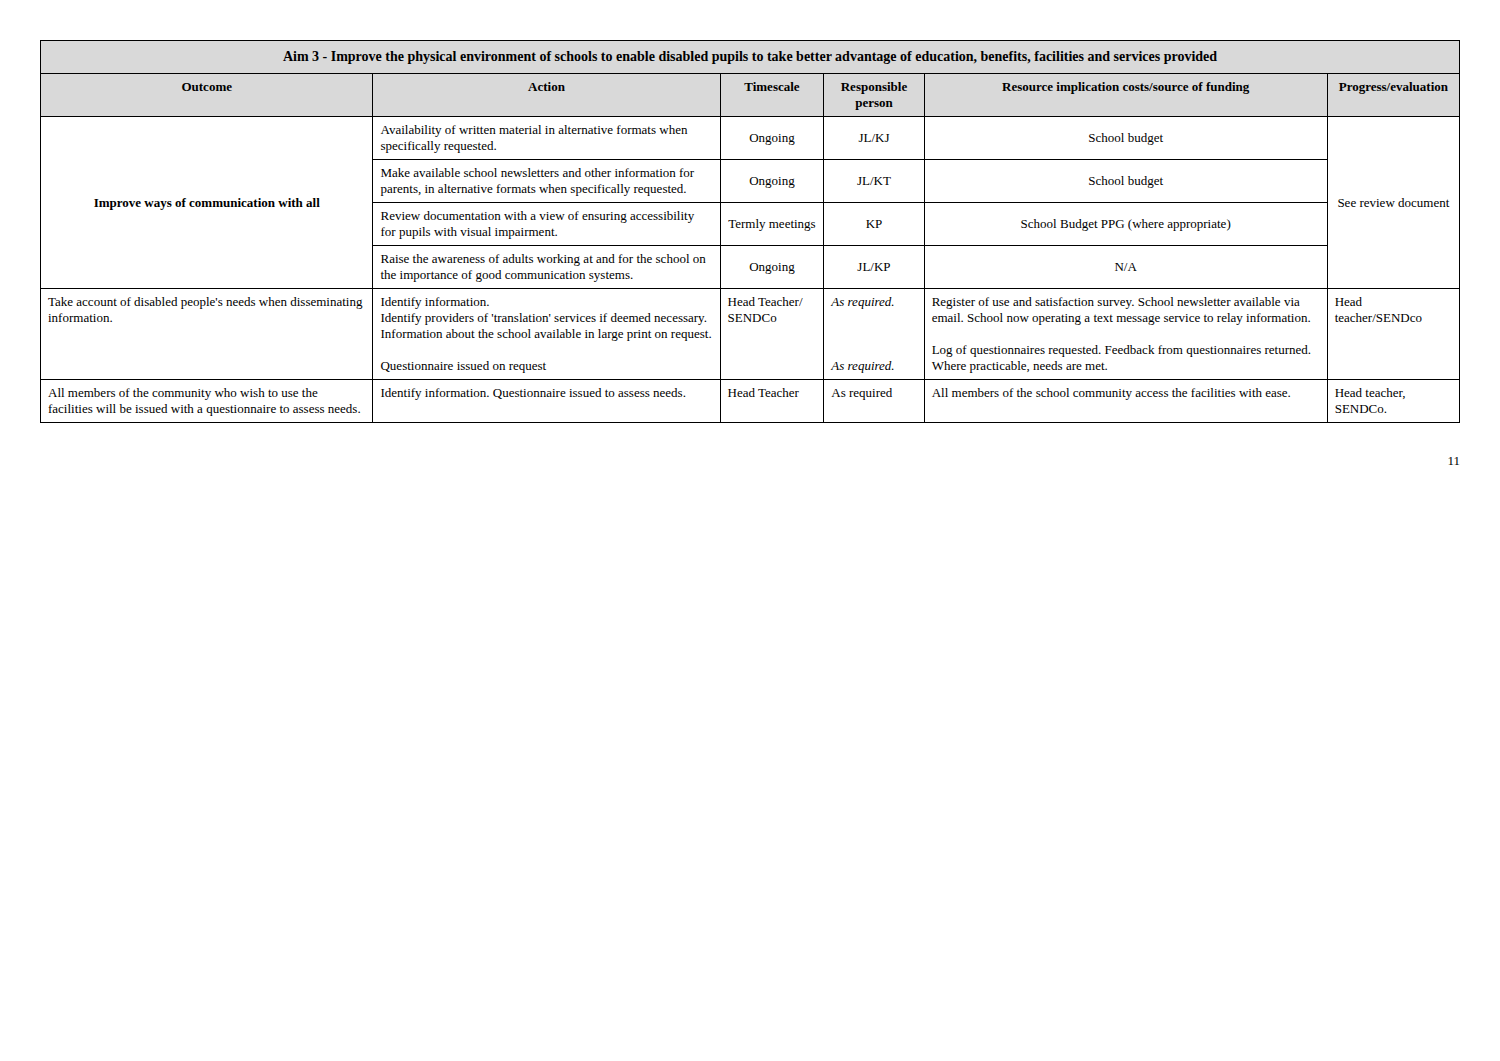Aim 3 - Improve the physical environment of schools to enable disabled pupils to take better advantage of education, benefits, facilities and services provided
| Outcome | Action | Timescale | Responsible person | Resource implication costs/source of funding | Progress/evaluation |
| --- | --- | --- | --- | --- | --- |
| Improve ways of communication with all | Availability of written material in alternative formats when specifically requested. | Ongoing | JL/KJ | School budget | See review document |
| Make available school newsletters and other information for parents, in alternative formats when specifically requested. | Ongoing | JL/KT | School budget |
| Review documentation with a view of ensuring accessibility for pupils with visual impairment. | Termly meetings | KP | School Budget PPG (where appropriate) |
| Raise the awareness of adults working at and for the school on the importance of good communication systems. | Ongoing | JL/KP | N/A |
| Take account of disabled people's needs when disseminating information. | Identify information. Identify providers of 'translation' services if deemed necessary. Information about the school available in large print on request. Questionnaire issued on request | Head Teacher/ SENDCo | As required. As required. | Register of use and satisfaction survey. School newsletter available via email. School now operating a text message service to relay information. Log of questionnaires requested. Feedback from questionnaires returned. Where practicable, needs are met. | Head teacher/SENDco |
| All members of the community who wish to use the facilities will be issued with a questionnaire to assess needs. | Identify information. Questionnaire issued to assess needs. | Head Teacher | As required | All members of the school community access the facilities with ease. | Head teacher, SENDCo. |
11